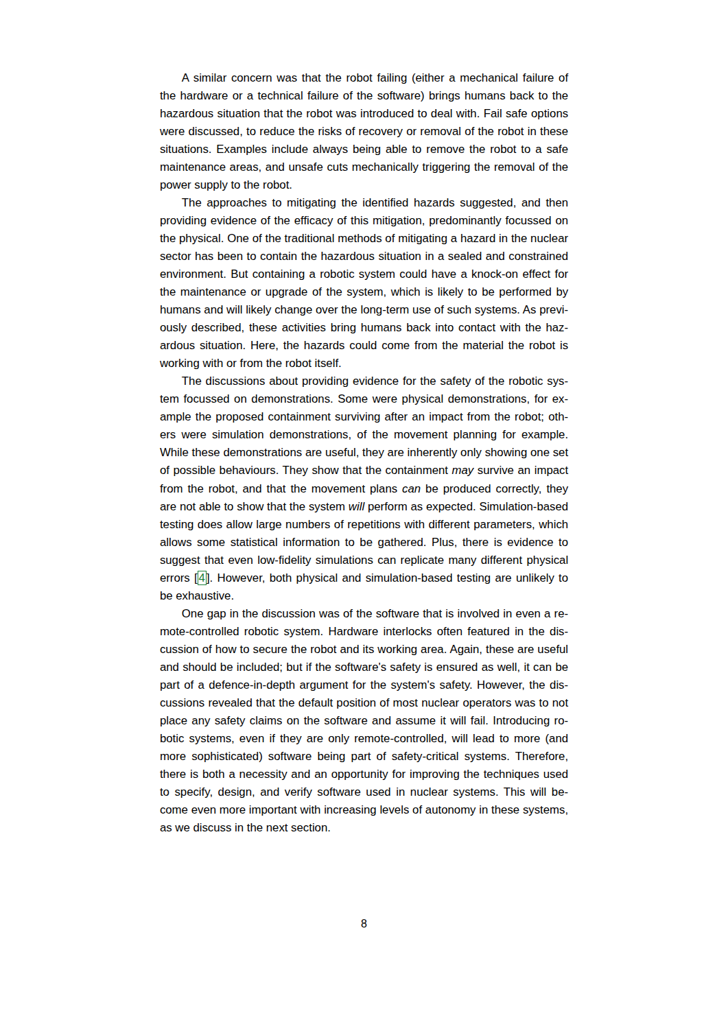A similar concern was that the robot failing (either a mechanical failure of the hardware or a technical failure of the software) brings humans back to the hazardous situation that the robot was introduced to deal with. Fail safe options were discussed, to reduce the risks of recovery or removal of the robot in these situations. Examples include always being able to remove the robot to a safe maintenance areas, and unsafe cuts mechanically triggering the removal of the power supply to the robot.
The approaches to mitigating the identified hazards suggested, and then providing evidence of the efficacy of this mitigation, predominantly focussed on the physical. One of the traditional methods of mitigating a hazard in the nuclear sector has been to contain the hazardous situation in a sealed and constrained environment. But containing a robotic system could have a knock-on effect for the maintenance or upgrade of the system, which is likely to be performed by humans and will likely change over the long-term use of such systems. As previously described, these activities bring humans back into contact with the hazardous situation. Here, the hazards could come from the material the robot is working with or from the robot itself.
The discussions about providing evidence for the safety of the robotic system focussed on demonstrations. Some were physical demonstrations, for example the proposed containment surviving after an impact from the robot; others were simulation demonstrations, of the movement planning for example. While these demonstrations are useful, they are inherently only showing one set of possible behaviours. They show that the containment may survive an impact from the robot, and that the movement plans can be produced correctly, they are not able to show that the system will perform as expected. Simulation-based testing does allow large numbers of repetitions with different parameters, which allows some statistical information to be gathered. Plus, there is evidence to suggest that even low-fidelity simulations can replicate many different physical errors [4]. However, both physical and simulation-based testing are unlikely to be exhaustive.
One gap in the discussion was of the software that is involved in even a remote-controlled robotic system. Hardware interlocks often featured in the discussion of how to secure the robot and its working area. Again, these are useful and should be included; but if the software's safety is ensured as well, it can be part of a defence-in-depth argument for the system's safety. However, the discussions revealed that the default position of most nuclear operators was to not place any safety claims on the software and assume it will fail. Introducing robotic systems, even if they are only remote-controlled, will lead to more (and more sophisticated) software being part of safety-critical systems. Therefore, there is both a necessity and an opportunity for improving the techniques used to specify, design, and verify software used in nuclear systems. This will become even more important with increasing levels of autonomy in these systems, as we discuss in the next section.
8